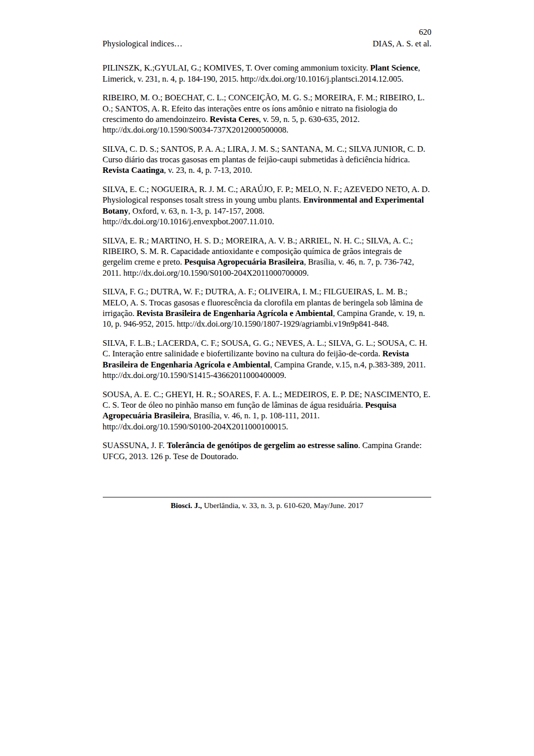620
Physiological indices… DIAS, A. S. et al.
PILINSZK, K.;GYULAI, G.; KOMIVES, T. Over coming ammonium toxicity. Plant Science, Limerick, v. 231, n. 4, p. 184-190, 2015. http://dx.doi.org/10.1016/j.plantsci.2014.12.005.
RIBEIRO, M. O.; BOECHAT, C. L.; CONCEIÇÃO, M. G. S.; MOREIRA, F. M.; RIBEIRO, L. O.; SANTOS, A. R. Efeito das interações entre os íons amônio e nitrato na fisiologia do crescimento do amendoinzeiro. Revista Ceres, v. 59, n. 5, p. 630-635, 2012. http://dx.doi.org/10.1590/S0034-737X2012000500008.
SILVA, C. D. S.; SANTOS, P. A. A.; LIRA, J. M. S.; SANTANA, M. C.; SILVA JUNIOR, C. D. Curso diário das trocas gasosas em plantas de feijão-caupi submetidas à deficiência hídrica. Revista Caatinga, v. 23, n. 4, p. 7-13, 2010.
SILVA, E. C.; NOGUEIRA, R. J. M. C.; ARAÚJO, F. P.; MELO, N. F.; AZEVEDO NETO, A. D. Physiological responses tosalt stress in young umbu plants. Environmental and Experimental Botany, Oxford, v. 63, n. 1-3, p. 147-157, 2008. http://dx.doi.org/10.1016/j.envexpbot.2007.11.010.
SILVA, E. R.; MARTINO, H. S. D.; MOREIRA, A. V. B.; ARRIEL, N. H. C.; SILVA, A. C.; RIBEIRO, S. M. R. Capacidade antioxidante e composição química de grãos integrais de gergelim creme e preto. Pesquisa Agropecuária Brasileira, Brasília, v. 46, n. 7, p. 736-742, 2011. http://dx.doi.org/10.1590/S0100-204X2011000700009.
SILVA, F. G.; DUTRA, W. F.; DUTRA, A. F.; OLIVEIRA, I. M.; FILGUEIRAS, L. M. B.; MELO, A. S. Trocas gasosas e fluorescência da clorofila em plantas de beringela sob lâmina de irrigação. Revista Brasileira de Engenharia Agrícola e Ambiental, Campina Grande, v. 19, n. 10, p. 946-952, 2015. http://dx.doi.org/10.1590/1807-1929/agriambi.v19n9p841-848.
SILVA, F. L.B.; LACERDA, C. F.; SOUSA, G. G.; NEVES, A. L.; SILVA, G. L.; SOUSA, C. H. C. Interação entre salinidade e biofertilizante bovino na cultura do feijão-de-corda. Revista Brasileira de Engenharia Agrícola e Ambiental, Campina Grande, v.15, n.4, p.383-389, 2011. http://dx.doi.org/10.1590/S1415-43662011000400009.
SOUSA, A. E. C.; GHEYI, H. R.; SOARES, F. A. L.; MEDEIROS, E. P. DE; NASCIMENTO, E. C. S. Teor de óleo no pinhão manso em função de lâminas de água residuária. Pesquisa Agropecuária Brasileira, Brasília, v. 46, n. 1, p. 108-111, 2011. http://dx.doi.org/10.1590/S0100-204X2011000100015.
SUASSUNA, J. F. Tolerância de genótipos de gergelim ao estresse salino. Campina Grande: UFCG, 2013. 126 p. Tese de Doutorado.
Biosci. J., Uberlândia, v. 33, n. 3, p. 610-620, May/June. 2017